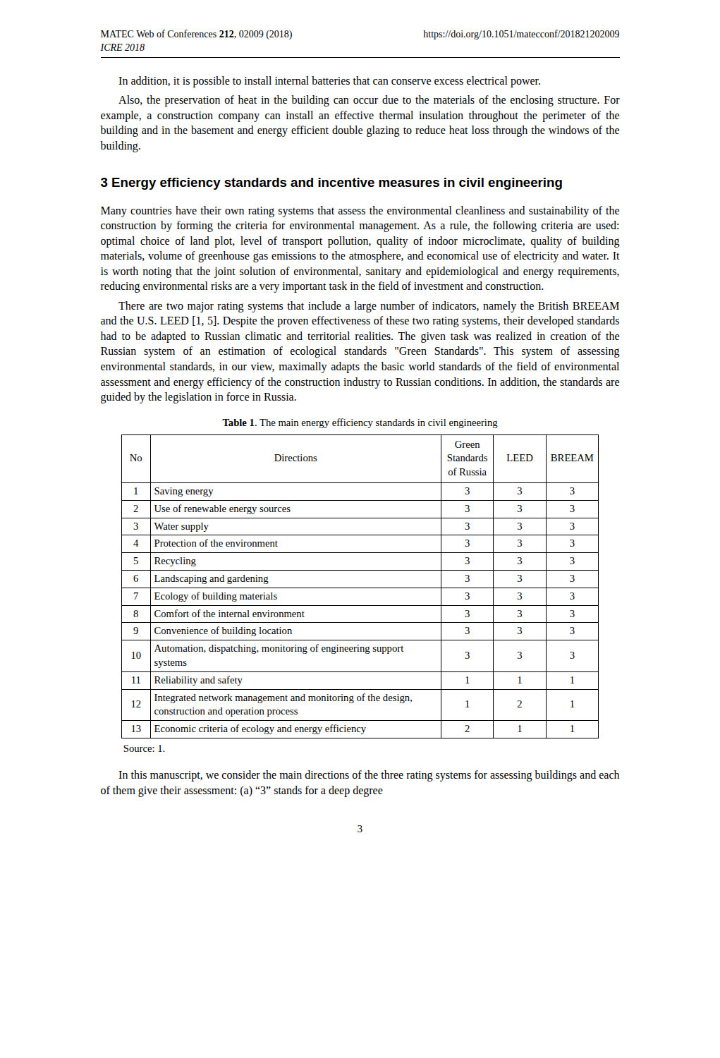MATEC Web of Conferences 212, 02009 (2018)
ICRE 2018
https://doi.org/10.1051/matecconf/201821202009
In addition, it is possible to install internal batteries that can conserve excess electrical power.
Also, the preservation of heat in the building can occur due to the materials of the enclosing structure. For example, a construction company can install an effective thermal insulation throughout the perimeter of the building and in the basement and energy efficient double glazing to reduce heat loss through the windows of the building.
3 Energy efficiency standards and incentive measures in civil engineering
Many countries have their own rating systems that assess the environmental cleanliness and sustainability of the construction by forming the criteria for environmental management. As a rule, the following criteria are used: optimal choice of land plot, level of transport pollution, quality of indoor microclimate, quality of building materials, volume of greenhouse gas emissions to the atmosphere, and economical use of electricity and water. It is worth noting that the joint solution of environmental, sanitary and epidemiological and energy requirements, reducing environmental risks are a very important task in the field of investment and construction.
There are two major rating systems that include a large number of indicators, namely the British BREEAM and the U.S. LEED [1, 5]. Despite the proven effectiveness of these two rating systems, their developed standards had to be adapted to Russian climatic and territorial realities. The given task was realized in creation of the Russian system of an estimation of ecological standards "Green Standards". This system of assessing environmental standards, in our view, maximally adapts the basic world standards of the field of environmental assessment and energy efficiency of the construction industry to Russian conditions. In addition, the standards are guided by the legislation in force in Russia.
Table 1. The main energy efficiency standards in civil engineering
| No | Directions | Green Standards of Russia | LEED | BREEAM |
| --- | --- | --- | --- | --- |
| 1 | Saving energy | 3 | 3 | 3 |
| 2 | Use of renewable energy sources | 3 | 3 | 3 |
| 3 | Water supply | 3 | 3 | 3 |
| 4 | Protection of the environment | 3 | 3 | 3 |
| 5 | Recycling | 3 | 3 | 3 |
| 6 | Landscaping and gardening | 3 | 3 | 3 |
| 7 | Ecology of building materials | 3 | 3 | 3 |
| 8 | Comfort of the internal environment | 3 | 3 | 3 |
| 9 | Convenience of building location | 3 | 3 | 3 |
| 10 | Automation, dispatching, monitoring of engineering support systems | 3 | 3 | 3 |
| 11 | Reliability and safety | 1 | 1 | 1 |
| 12 | Integrated network management and monitoring of the design, construction and operation process | 1 | 2 | 1 |
| 13 | Economic criteria of ecology and energy efficiency | 2 | 1 | 1 |
Source: 1.
In this manuscript, we consider the main directions of the three rating systems for assessing buildings and each of them give their assessment: (a) “3” stands for a deep degree
3